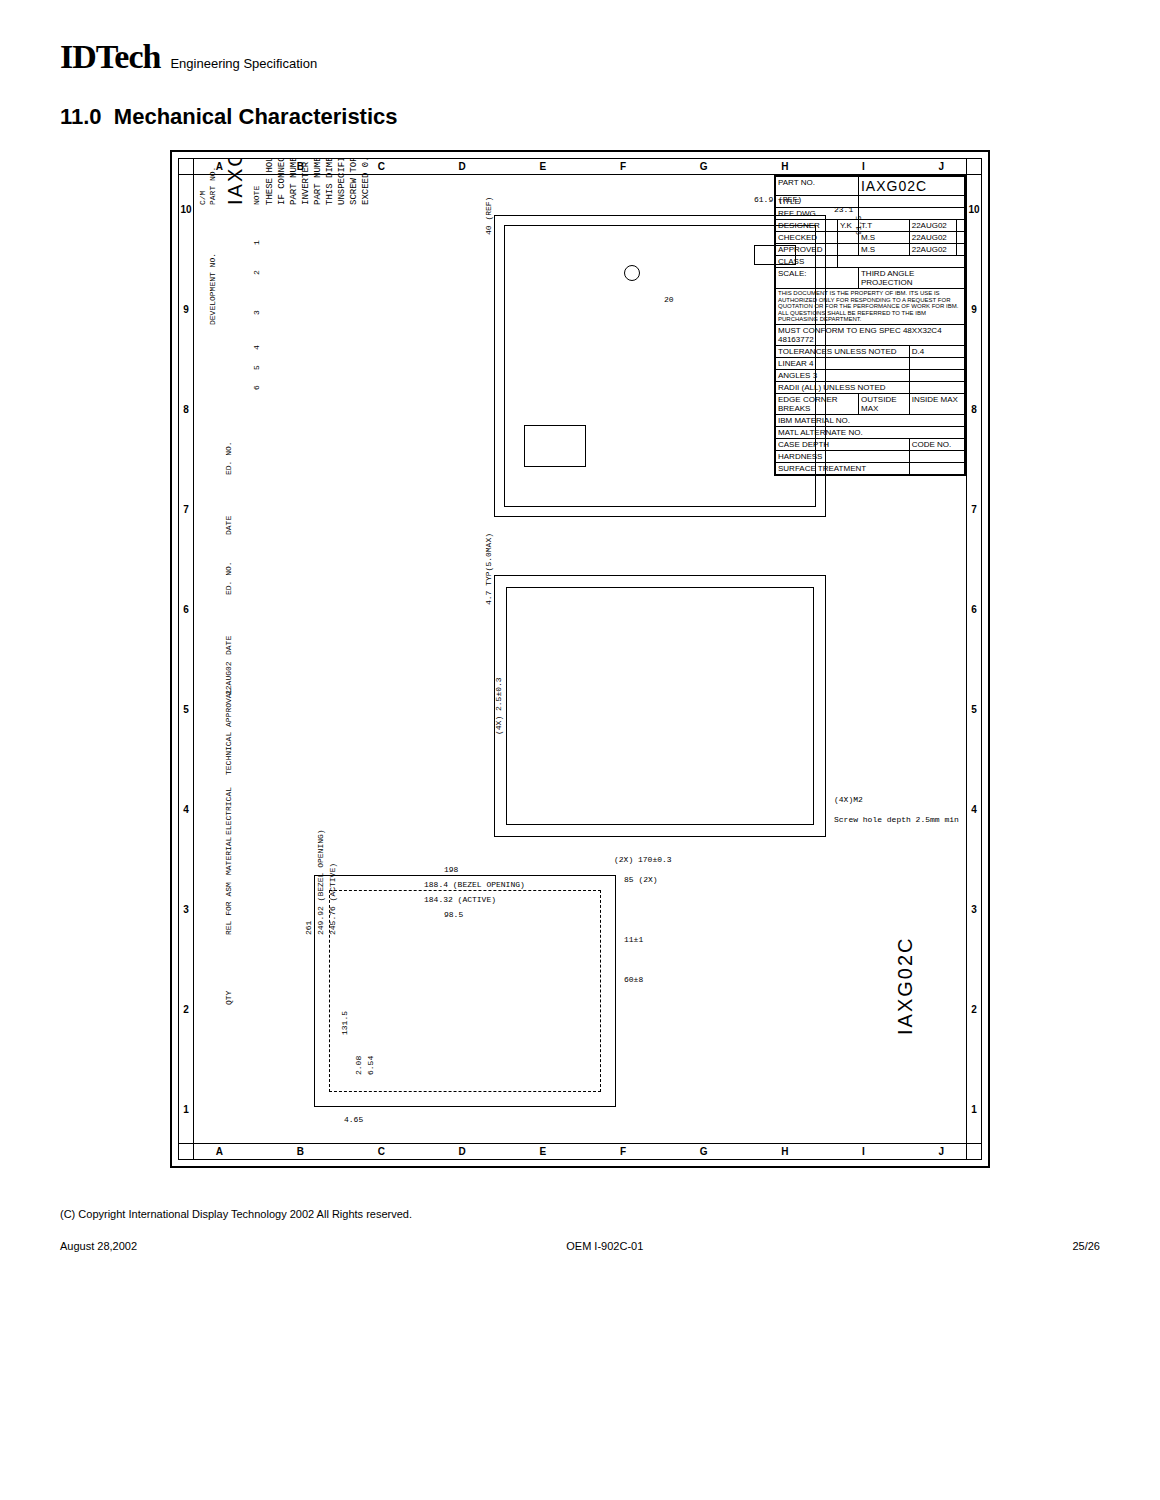IDTech
Engineering Specification
11.0 Mechanical Characteristics
ABCDEFGHIJ
10987654321
10987654321
IAXG02C
PART NO.
DEVELOPMENT NO.
C/M
THESE HOLE TO BE USED FOR FIXING PANEL.
IF CONNECTOR TO BE HIROSE CO.,LTD.
PART NUMBER TO BE "DF19L-20P-1H"
INVERTER CONNECTOR TO BE JST CO.,LTD
PART NUMBER TO BE "BHSR-02VS-1"
THIS DIMENSION EXCLUDES DEFORMATION.
UNSPECIFIED TOLERANCE TO BE ±0.4 MAX.
SCREW TORQUE FOR MOUNTING SHALL NOT
EXCEED 0.196N-m (2kgf-cm).
NOTE
1
2
3
4
5
6
ED. NO.
DATE
ED. NO.
DATE
22AUG02
TECHNICAL APPROVAL
ELECTRICAL
MATERIAL
REL FOR ASM
QTY
23.1
61.9 (REF)
91.5
40 (REF)
20
4.7 TYP(5.0MAX)
(4X) 2.5±0.3
(2X) 170±0.3
85 (2X)
(4X)M2
Screw hole depth 2.5mm min
198
188.4 (BEZEL OPENING)
184.32 (ACTIVE)
98.5
261
249.92 (BEZEL OPENING)
245.76 (ACTIVE)
131.5
2.08
6.54
4.65
11±1
60±8
IAXG02C
| PART NO. | IAXG02C |
| TITLE | |
| REF DWG | |
| DESIGNER | Y.K | T.T | 22AUG02 | |
| CHECKED | | M.S | 22AUG02 | |
| APPROVED | | M.S | 22AUG02 | |
| CLASS | |
| SCALE: | THIRD ANGLE PROJECTION |
| THIS DOCUMENT IS THE PROPERTY OF IBM. ITS USE IS AUTHORIZED ONLY FOR RESPONDING TO A REQUEST FOR QUOTATION OR FOR THE PERFORMANCE OF WORK FOR IBM. ALL QUESTIONS SHALL BE REFERRED TO THE IBM PURCHASING DEPARTMENT. |
| MUST CONFORM TO ENG SPEC 48XX32C4 48163772 |
| TOLERANCES UNLESS NOTED | D.4 |
| LINEAR 4 | |
| ANGLES 3 | |
| RADII (ALL) UNLESS NOTED | |
| EDGE CORNER BREAKS | OUTSIDE MAX | INSIDE MAX |
| IBM MATERIAL NO. |
| MATL ALTERNATE NO. |
| CASE DEPTH | CODE NO. |
| HARDNESS | |
| SURFACE TREATMENT | |
ABCDEFGHIJ
(C) Copyright International Display Technology 2002 All Rights reserved.
August 28,2002 OEM I-902C-01 25/26